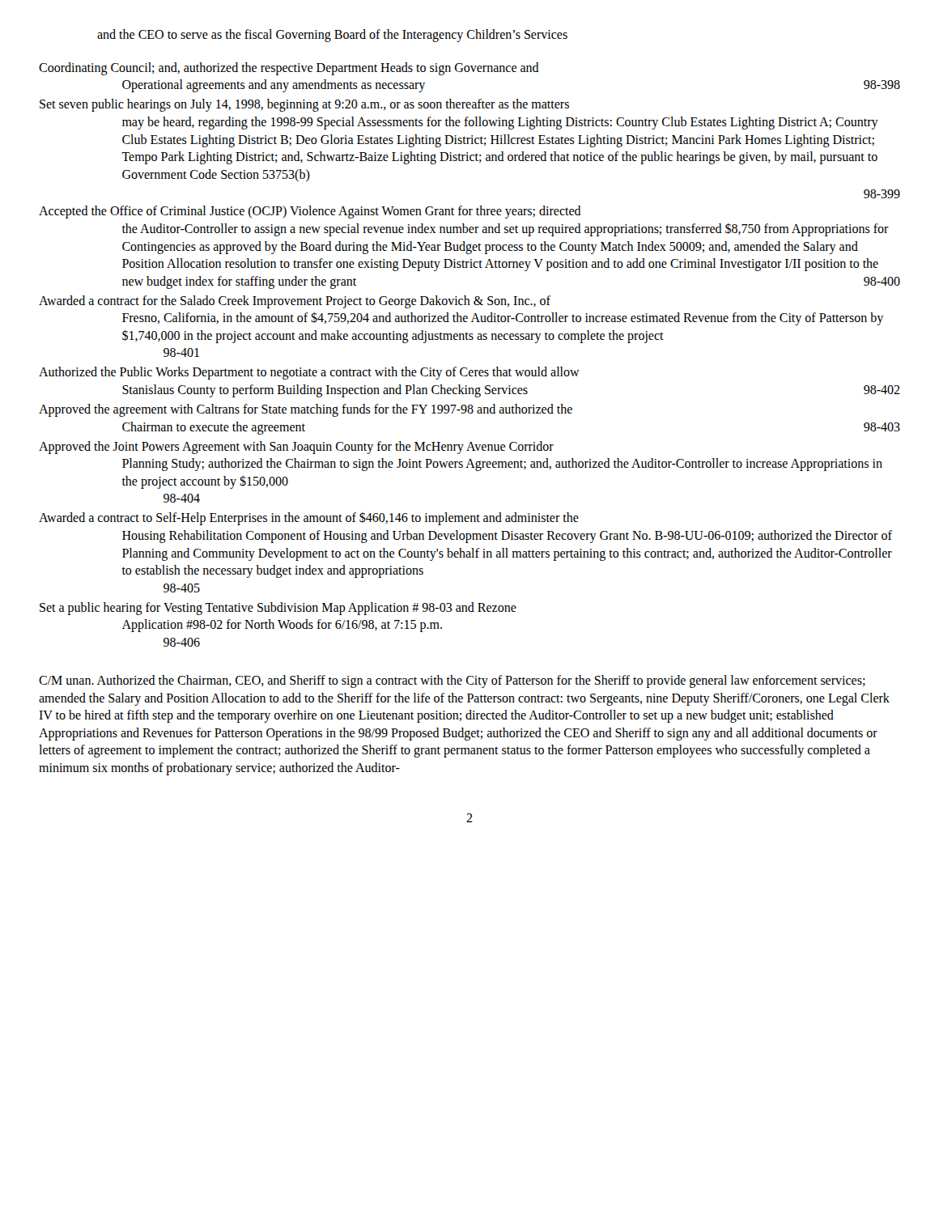and the CEO to serve as the fiscal Governing Board of the Interagency Children’s Services
Coordinating Council; and, authorized the respective Department Heads to sign Governance and Operational agreements and any amendments as necessary 98-398
Set seven public hearings on July 14, 1998, beginning at 9:20 a.m., or as soon thereafter as the matters may be heard, regarding the 1998-99 Special Assessments for the following Lighting Districts: Country Club Estates Lighting District A; Country Club Estates Lighting District B; Deo Gloria Estates Lighting District; Hillcrest Estates Lighting District; Mancini Park Homes Lighting District; Tempo Park Lighting District; and, Schwartz-Baize Lighting District; and ordered that notice of the public hearings be given, by mail, pursuant to Government Code Section 53753(b)
98-399
Accepted the Office of Criminal Justice (OCJP) Violence Against Women Grant for three years; directed the Auditor-Controller to assign a new special revenue index number and set up required appropriations; transferred $8,750 from Appropriations for Contingencies as approved by the Board during the Mid-Year Budget process to the County Match Index 50009; and, amended the Salary and Position Allocation resolution to transfer one existing Deputy District Attorney V position and to add one Criminal Investigator I/II position to the new budget index for staffing under the grant 98-400
Awarded a contract for the Salado Creek Improvement Project to George Dakovich & Son, Inc., of Fresno, California, in the amount of $4,759,204 and authorized the Auditor-Controller to increase estimated Revenue from the City of Patterson by $1,740,000 in the project account and make accounting adjustments as necessary to complete the project 98-401
Authorized the Public Works Department to negotiate a contract with the City of Ceres that would allow Stanislaus County to perform Building Inspection and Plan Checking Services 98-402
Approved the agreement with Caltrans for State matching funds for the FY 1997-98 and authorized the Chairman to execute the agreement 98-403
Approved the Joint Powers Agreement with San Joaquin County for the McHenry Avenue Corridor Planning Study; authorized the Chairman to sign the Joint Powers Agreement; and, authorized the Auditor-Controller to increase Appropriations in the project account by $150,000 98-404
Awarded a contract to Self-Help Enterprises in the amount of $460,146 to implement and administer the Housing Rehabilitation Component of Housing and Urban Development Disaster Recovery Grant No. B-98-UU-06-0109; authorized the Director of Planning and Community Development to act on the County's behalf in all matters pertaining to this contract; and, authorized the Auditor-Controller to establish the necessary budget index and appropriations 98-405
Set a public hearing for Vesting Tentative Subdivision Map Application # 98-03 and Rezone Application #98-02 for North Woods for 6/16/98, at 7:15 p.m. 98-406
C/M unan. Authorized the Chairman, CEO, and Sheriff to sign a contract with the City of Patterson for the Sheriff to provide general law enforcement services; amended the Salary and Position Allocation to add to the Sheriff for the life of the Patterson contract: two Sergeants, nine Deputy Sheriff/Coroners, one Legal Clerk IV to be hired at fifth step and the temporary overhire on one Lieutenant position; directed the Auditor-Controller to set up a new budget unit; established Appropriations and Revenues for Patterson Operations in the 98/99 Proposed Budget; authorized the CEO and Sheriff to sign any and all additional documents or letters of agreement to implement the contract; authorized the Sheriff to grant permanent status to the former Patterson employees who successfully completed a minimum six months of probationary service; authorized the Auditor-
2